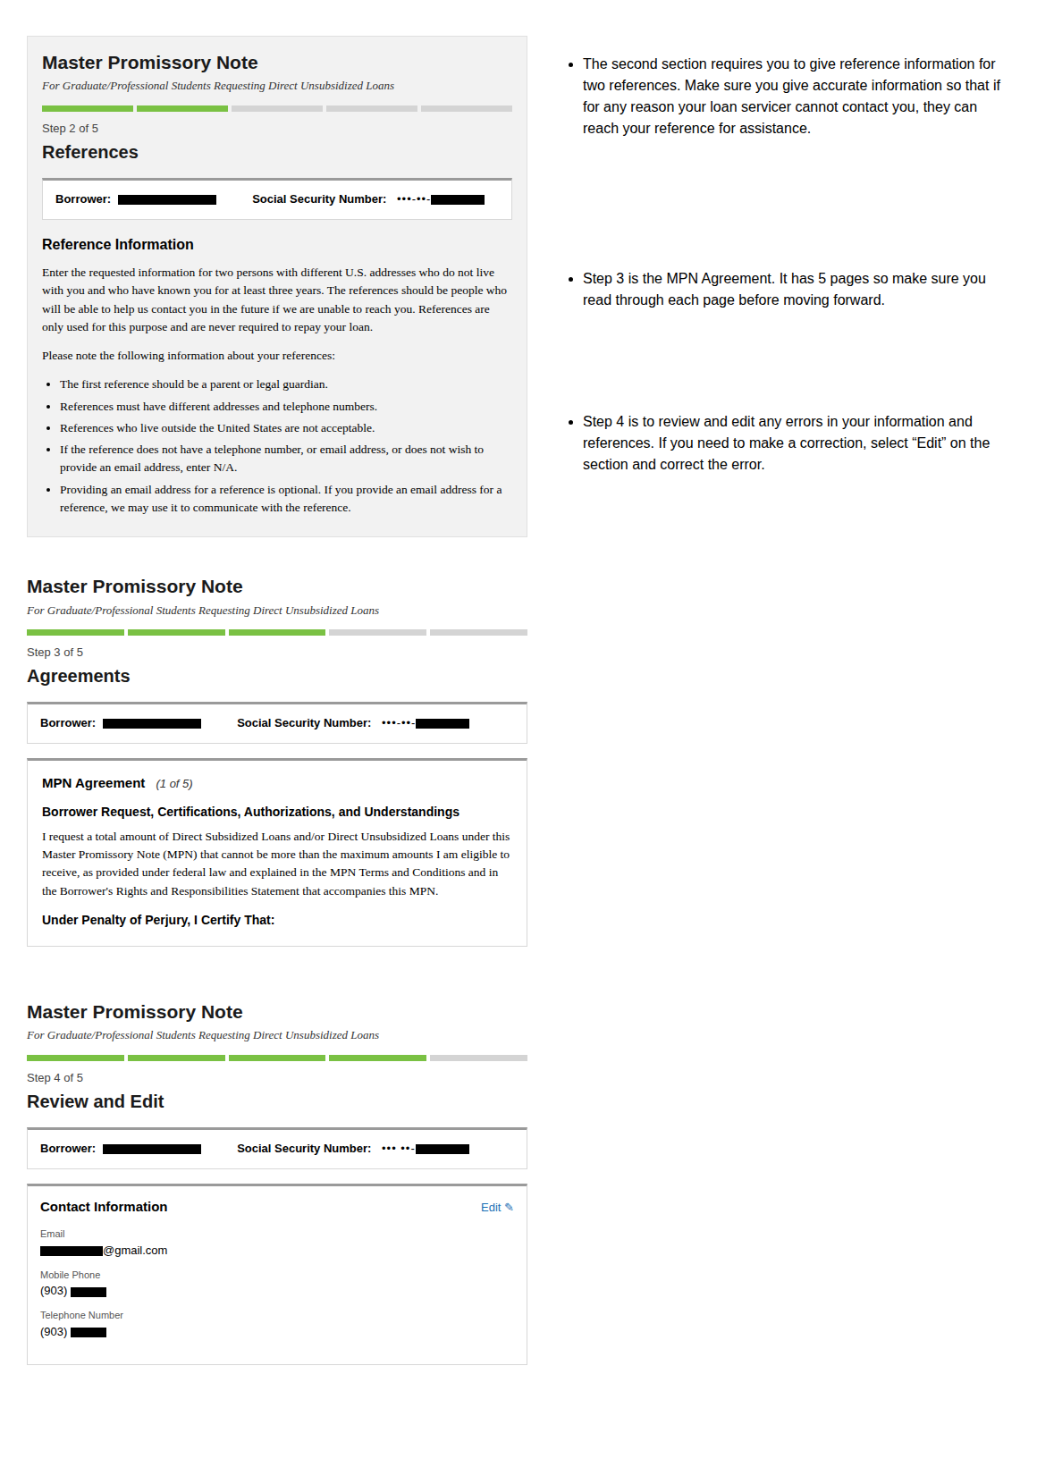Master Promissory Note
For Graduate/Professional Students Requesting Direct Unsubsidized Loans
Step 2 of 5
References
Borrower:
Social Security Number: •••-••-
Reference Information
Enter the requested information for two persons with different U.S. addresses who do not live with you and who have known you for at least three years. The references should be people who will be able to help us contact you in the future if we are unable to reach you. References are only used for this purpose and are never required to repay your loan.
Please note the following information about your references:
The first reference should be a parent or legal guardian.
References must have different addresses and telephone numbers.
References who live outside the United States are not acceptable.
If the reference does not have a telephone number, or email address, or does not wish to provide an email address, enter N/A.
Providing an email address for a reference is optional. If you provide an email address for a reference, we may use it to communicate with the reference.
Master Promissory Note
For Graduate/Professional Students Requesting Direct Unsubsidized Loans
Step 3 of 5
Agreements
Borrower:
Social Security Number: •••-••-
MPN Agreement (1 of 5)
Borrower Request, Certifications, Authorizations, and Understandings
I request a total amount of Direct Subsidized Loans and/or Direct Unsubsidized Loans under this Master Promissory Note (MPN) that cannot be more than the maximum amounts I am eligible to receive, as provided under federal law and explained in the MPN Terms and Conditions and in the Borrower's Rights and Responsibilities Statement that accompanies this MPN.
Under Penalty of Perjury, I Certify That:
Master Promissory Note
For Graduate/Professional Students Requesting Direct Unsubsidized Loans
Step 4 of 5
Review and Edit
Borrower:
Social Security Number: ••• ••-
Contact Information Edit ✎
Email @gmail.com
Mobile Phone (903)
Telephone Number (903)
The second section requires you to give reference information for two references. Make sure you give accurate information so that if for any reason your loan servicer cannot contact you, they can reach your reference for assistance.
Step 3 is the MPN Agreement. It has 5 pages so make sure you read through each page before moving forward.
Step 4 is to review and edit any errors in your information and references. If you need to make a correction, select “Edit” on the section and correct the error.